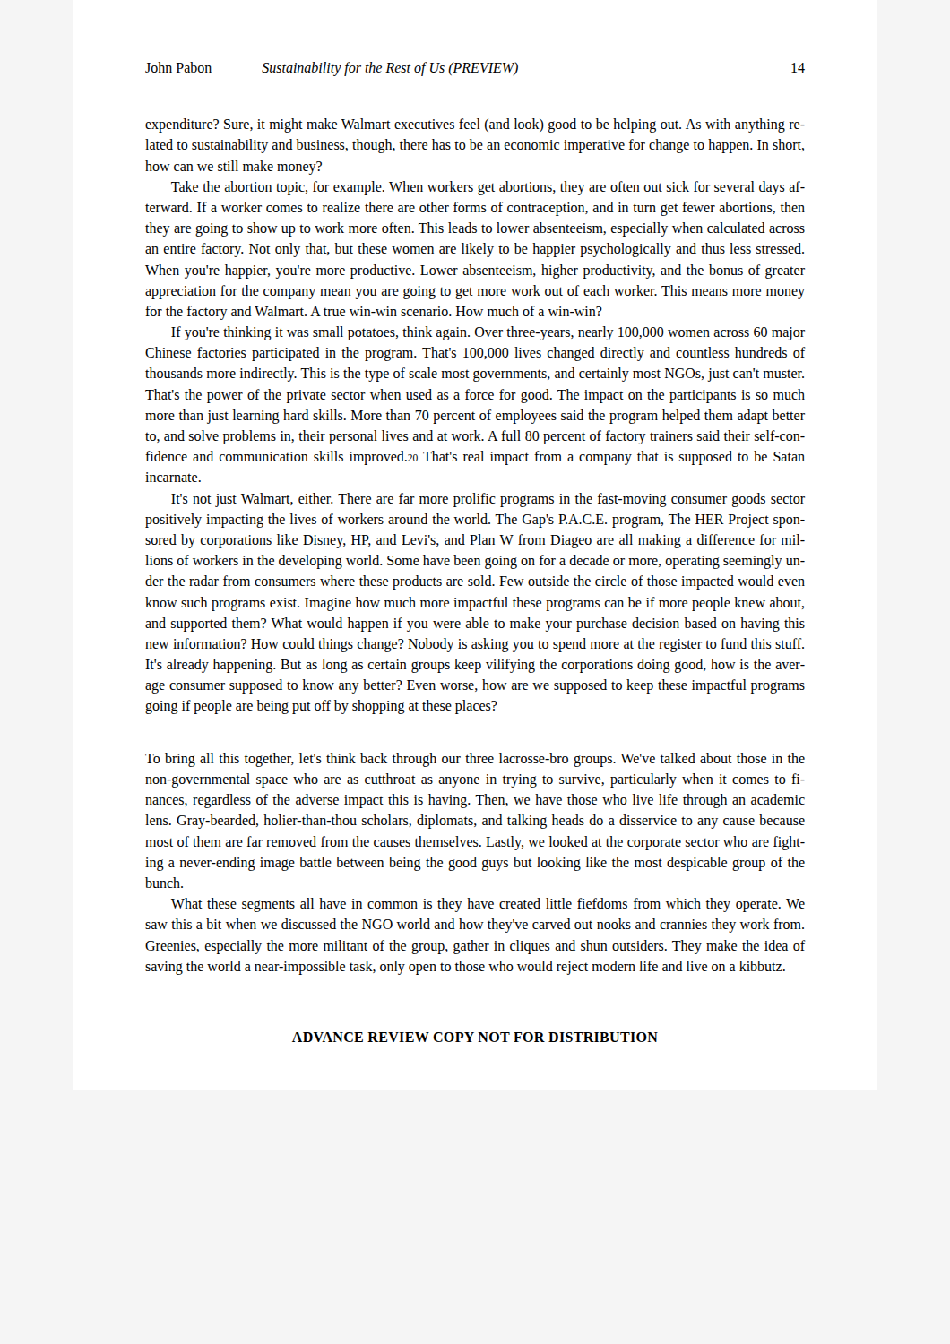John Pabon Sustainability for the Rest of Us (PREVIEW) 14
expenditure? Sure, it might make Walmart executives feel (and look) good to be helping out. As with anything related to sustainability and business, though, there has to be an economic imperative for change to happen. In short, how can we still make money?
Take the abortion topic, for example. When workers get abortions, they are often out sick for several days afterward. If a worker comes to realize there are other forms of contraception, and in turn get fewer abortions, then they are going to show up to work more often. This leads to lower absenteeism, especially when calculated across an entire factory. Not only that, but these women are likely to be happier psychologically and thus less stressed. When you're happier, you're more productive. Lower absenteeism, higher productivity, and the bonus of greater appreciation for the company mean you are going to get more work out of each worker. This means more money for the factory and Walmart. A true win-win scenario. How much of a win-win?
If you're thinking it was small potatoes, think again. Over three-years, nearly 100,000 women across 60 major Chinese factories participated in the program. That's 100,000 lives changed directly and countless hundreds of thousands more indirectly. This is the type of scale most governments, and certainly most NGOs, just can't muster. That's the power of the private sector when used as a force for good. The impact on the participants is so much more than just learning hard skills. More than 70 percent of employees said the program helped them adapt better to, and solve problems in, their personal lives and at work. A full 80 percent of factory trainers said their self-confidence and communication skills improved.20 That's real impact from a company that is supposed to be Satan incarnate.
It's not just Walmart, either. There are far more prolific programs in the fast-moving consumer goods sector positively impacting the lives of workers around the world. The Gap's P.A.C.E. program, The HER Project sponsored by corporations like Disney, HP, and Levi's, and Plan W from Diageo are all making a difference for millions of workers in the developing world. Some have been going on for a decade or more, operating seemingly under the radar from consumers where these products are sold. Few outside the circle of those impacted would even know such programs exist. Imagine how much more impactful these programs can be if more people knew about, and supported them? What would happen if you were able to make your purchase decision based on having this new information? How could things change? Nobody is asking you to spend more at the register to fund this stuff. It's already happening. But as long as certain groups keep vilifying the corporations doing good, how is the average consumer supposed to know any better? Even worse, how are we supposed to keep these impactful programs going if people are being put off by shopping at these places?
To bring all this together, let's think back through our three lacrosse-bro groups. We've talked about those in the non-governmental space who are as cutthroat as anyone in trying to survive, particularly when it comes to finances, regardless of the adverse impact this is having. Then, we have those who live life through an academic lens. Gray-bearded, holier-than-thou scholars, diplomats, and talking heads do a disservice to any cause because most of them are far removed from the causes themselves. Lastly, we looked at the corporate sector who are fighting a never-ending image battle between being the good guys but looking like the most despicable group of the bunch.
What these segments all have in common is they have created little fiefdoms from which they operate. We saw this a bit when we discussed the NGO world and how they've carved out nooks and crannies they work from. Greenies, especially the more militant of the group, gather in cliques and shun outsiders. They make the idea of saving the world a near-impossible task, only open to those who would reject modern life and live on a kibbutz.
ADVANCE REVIEW COPY NOT FOR DISTRIBUTION